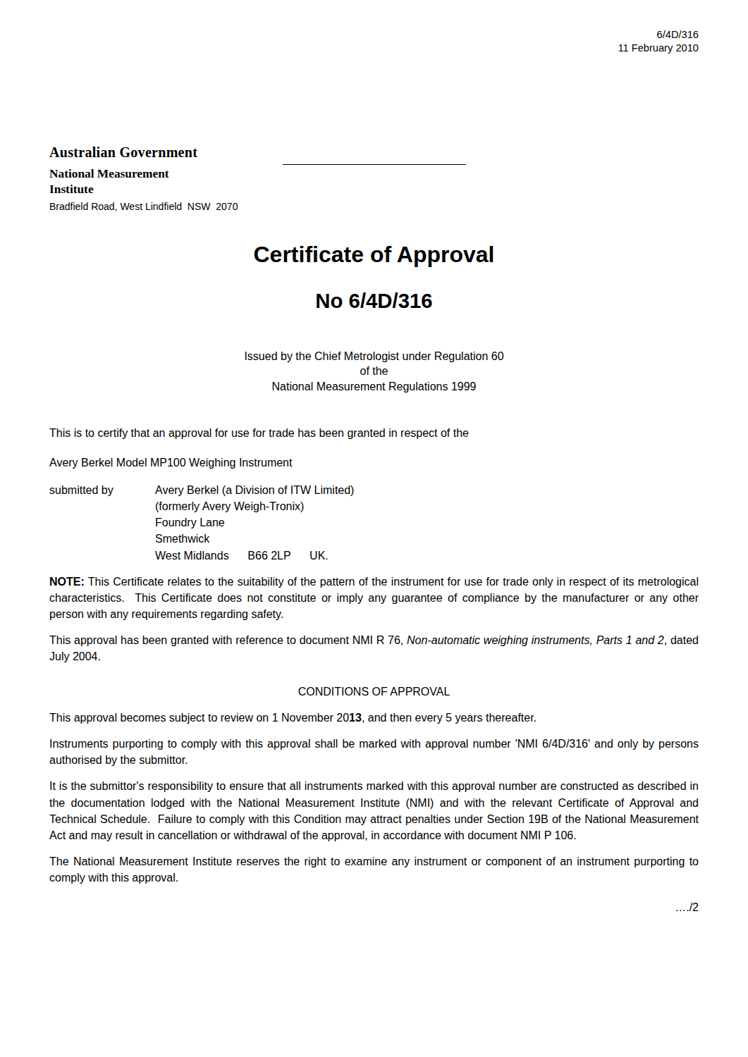6/4D/316
11 February 2010
Australian Government
National Measurement
Institute
Bradfield Road, West Lindfield NSW 2070
Certificate of Approval
No 6/4D/316
Issued by the Chief Metrologist under Regulation 60
of the
National Measurement Regulations 1999
This is to certify that an approval for use for trade has been granted in respect of the
Avery Berkel Model MP100 Weighing Instrument
| submitted by | Avery Berkel (a Division of ITW Limited) (formerly Avery Weigh-Tronix) Foundry Lane Smethwick West Midlands B66 2LP UK. |
NOTE: This Certificate relates to the suitability of the pattern of the instrument for use for trade only in respect of its metrological characteristics. This Certificate does not constitute or imply any guarantee of compliance by the manufacturer or any other person with any requirements regarding safety.
This approval has been granted with reference to document NMI R 76, Non-automatic weighing instruments, Parts 1 and 2, dated July 2004.
CONDITIONS OF APPROVAL
This approval becomes subject to review on 1 November 2013, and then every 5 years thereafter.
Instruments purporting to comply with this approval shall be marked with approval number 'NMI 6/4D/316' and only by persons authorised by the submittor.
It is the submittor's responsibility to ensure that all instruments marked with this approval number are constructed as described in the documentation lodged with the National Measurement Institute (NMI) and with the relevant Certificate of Approval and Technical Schedule. Failure to comply with this Condition may attract penalties under Section 19B of the National Measurement Act and may result in cancellation or withdrawal of the approval, in accordance with document NMI P 106.
The National Measurement Institute reserves the right to examine any instrument or component of an instrument purporting to comply with this approval.
…./2